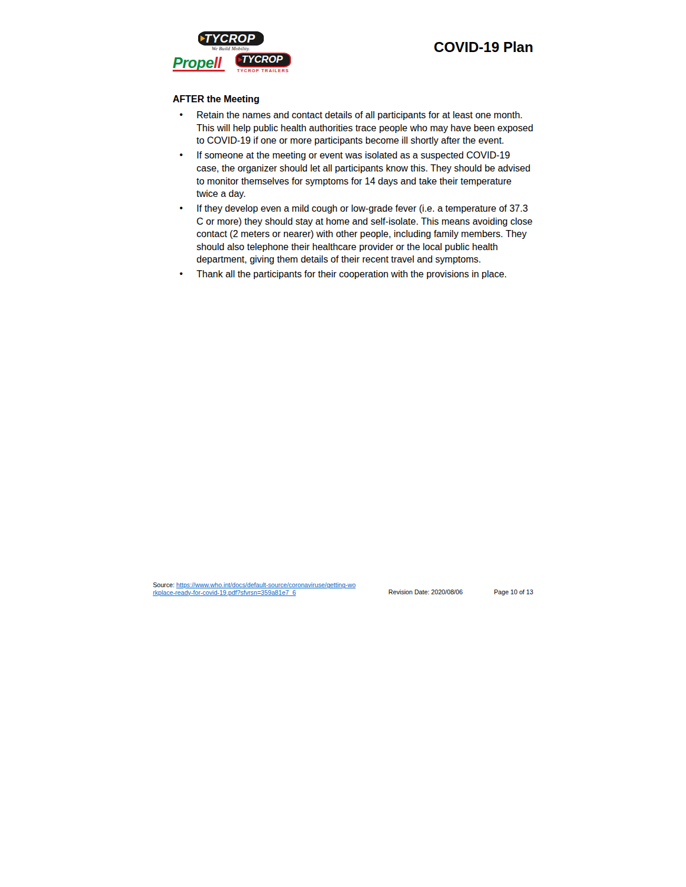TYCROP We Build Mobility.
Propell
TYCROP TYCROP TRAILERS
COVID-19 Plan
AFTER the Meeting
Retain the names and contact details of all participants for at least one month. This will help public health authorities trace people who may have been exposed to COVID-19 if one or more participants become ill shortly after the event.
If someone at the meeting or event was isolated as a suspected COVID-19 case, the organizer should let all participants know this. They should be advised to monitor themselves for symptoms for 14 days and take their temperature twice a day.
If they develop even a mild cough or low-grade fever (i.e. a temperature of 37.3 C or more) they should stay at home and self-isolate. This means avoiding close contact (2 meters or nearer) with other people, including family members. They should also telephone their healthcare provider or the local public health department, giving them details of their recent travel and symptoms.
Thank all the participants for their cooperation with the provisions in place.
Source: https://www.who.int/docs/default-source/coronaviruse/getting-workplace-ready-for-covid-19.pdf?sfvrsn=359a81e7_6
Revision Date: 2020/08/06
Page 10 of 13